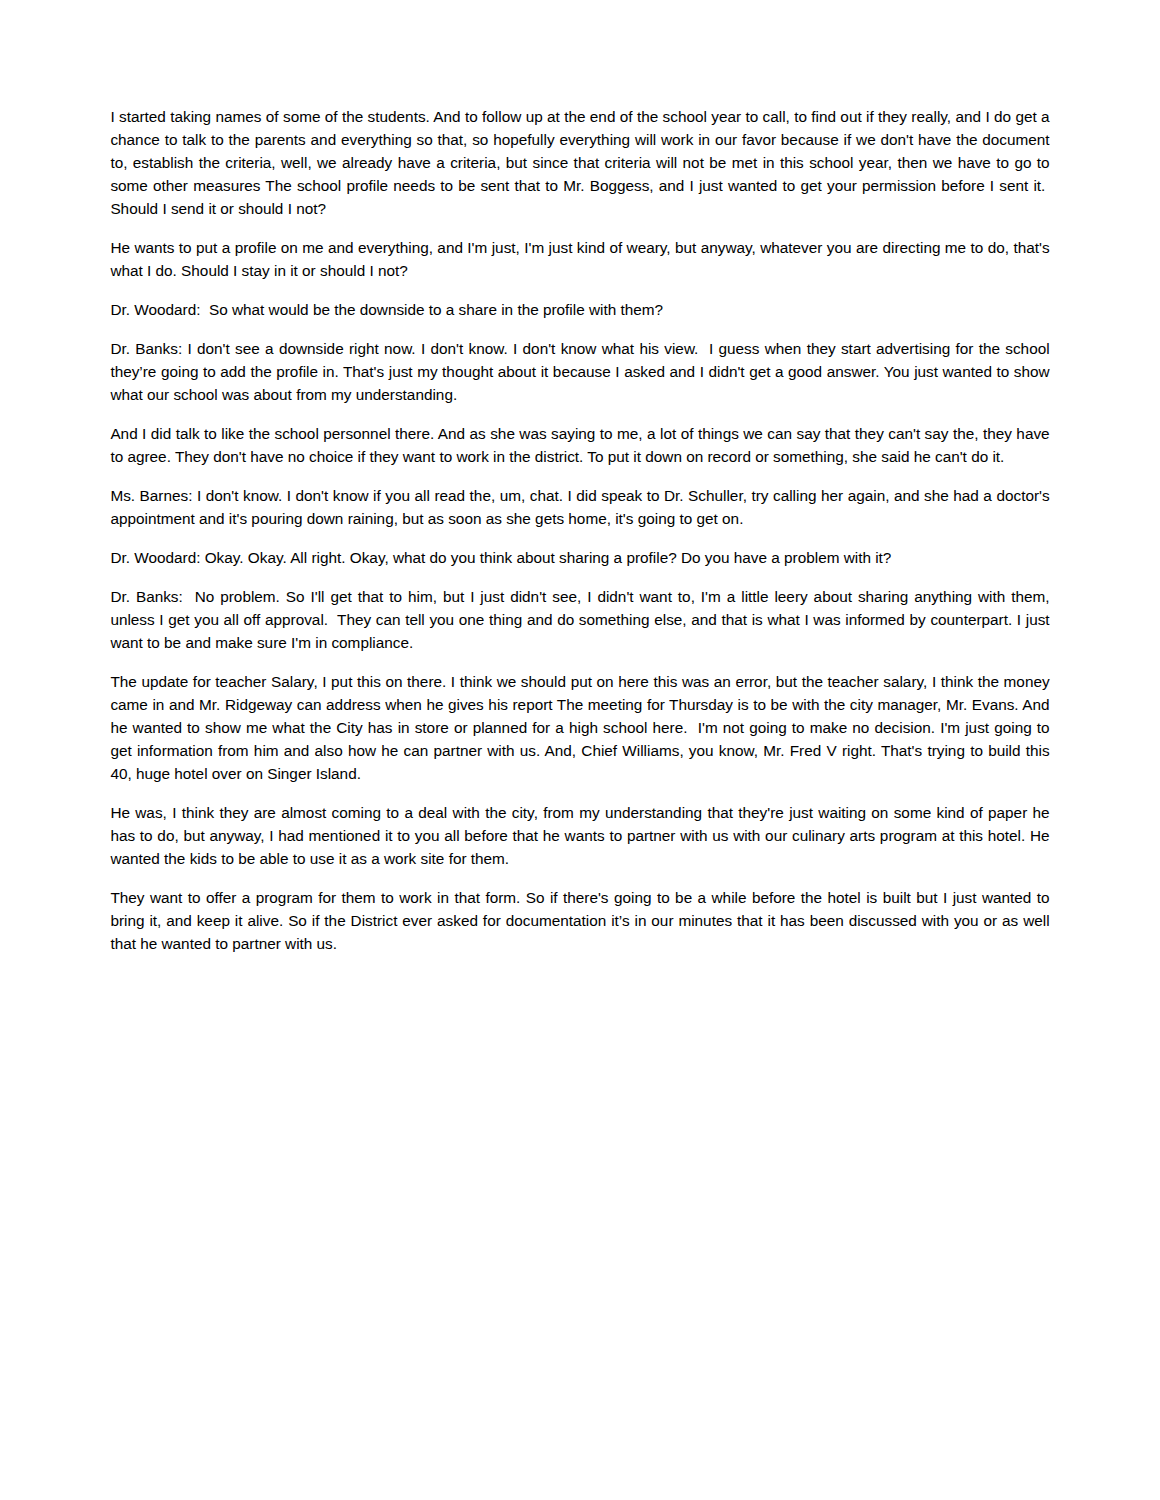I started taking names of some of the students. And to follow up at the end of the school year to call, to find out if they really, and I do get a chance to talk to the parents and everything so that, so hopefully everything will work in our favor because if we don't have the document to, establish the criteria, well, we already have a criteria, but since that criteria will not be met in this school year, then we have to go to some other measures The school profile needs to be sent that to Mr. Boggess, and I just wanted to get your permission before I sent it. Should I send it or should I not?
He wants to put a profile on me and everything, and I'm just, I'm just kind of weary, but anyway, whatever you are directing me to do, that's what I do. Should I stay in it or should I not?
Dr. Woodard: So what would be the downside to a share in the profile with them?
Dr. Banks: I don't see a downside right now. I don't know. I don't know what his view. I guess when they start advertising for the school they’re going to add the profile in. That's just my thought about it because I asked and I didn't get a good answer. You just wanted to show what our school was about from my understanding.
And I did talk to like the school personnel there. And as she was saying to me, a lot of things we can say that they can't say the, they have to agree. They don't have no choice if they want to work in the district. To put it down on record or something, she said he can't do it.
Ms. Barnes: I don't know. I don't know if you all read the, um, chat. I did speak to Dr. Schuller, try calling her again, and she had a doctor's appointment and it's pouring down raining, but as soon as she gets home, it's going to get on.
Dr. Woodard: Okay. Okay. All right. Okay, what do you think about sharing a profile? Do you have a problem with it?
Dr. Banks: No problem. So I'll get that to him, but I just didn't see, I didn't want to, I'm a little leery about sharing anything with them, unless I get you all off approval. They can tell you one thing and do something else, and that is what I was informed by counterpart. I just want to be and make sure I'm in compliance.
The update for teacher Salary, I put this on there. I think we should put on here this was an error, but the teacher salary, I think the money came in and Mr. Ridgeway can address when he gives his report The meeting for Thursday is to be with the city manager, Mr. Evans. And he wanted to show me what the City has in store or planned for a high school here. I'm not going to make no decision. I'm just going to get information from him and also how he can partner with us. And, Chief Williams, you know, Mr. Fred V right. That's trying to build this 40, huge hotel over on Singer Island.
He was, I think they are almost coming to a deal with the city, from my understanding that they're just waiting on some kind of paper he has to do, but anyway, I had mentioned it to you all before that he wants to partner with us with our culinary arts program at this hotel. He wanted the kids to be able to use it as a work site for them.
They want to offer a program for them to work in that form. So if there's going to be a while before the hotel is built but I just wanted to bring it, and keep it alive. So if the District ever asked for documentation it’s in our minutes that it has been discussed with you or as well that he wanted to partner with us.